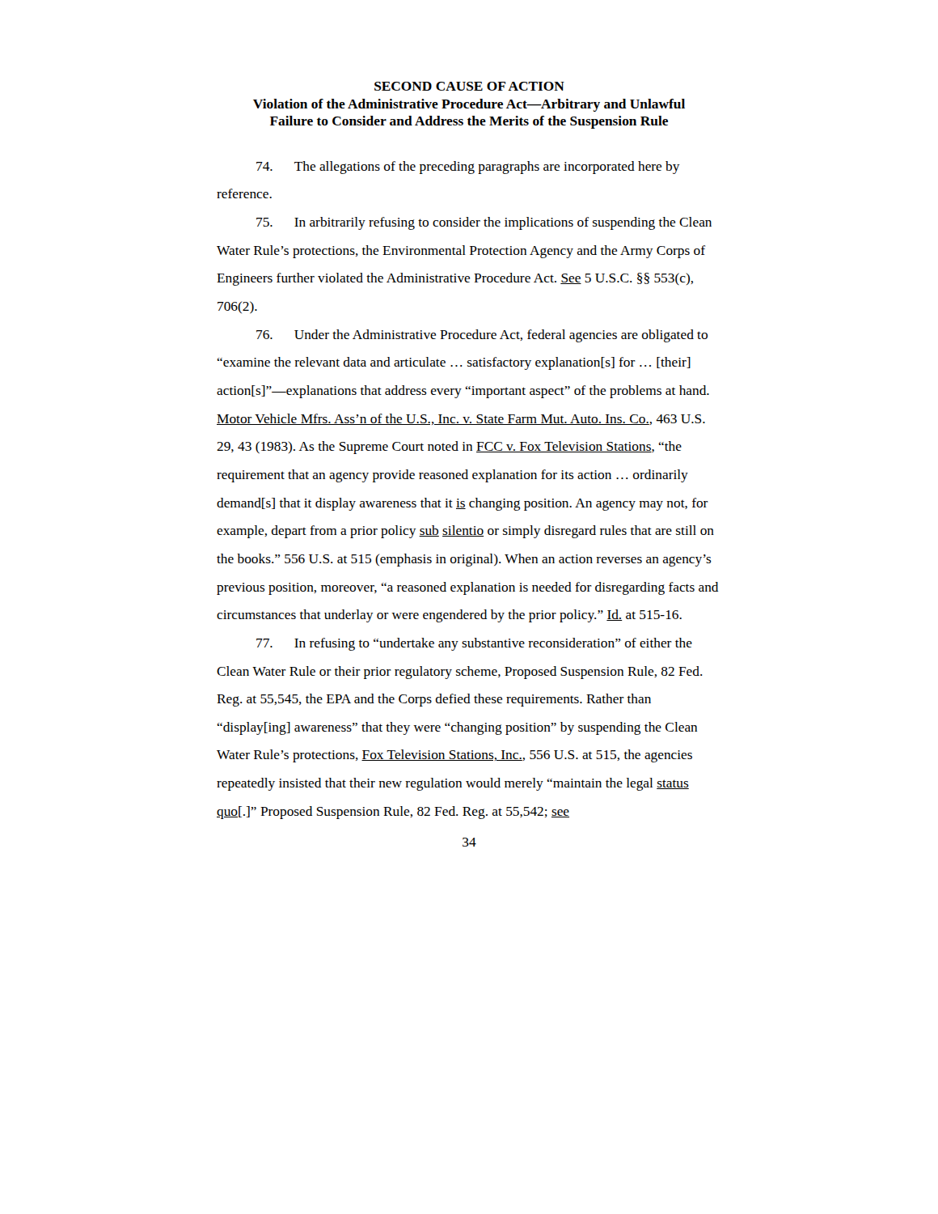SECOND CAUSE OF ACTION Violation of the Administrative Procedure Act—Arbitrary and Unlawful Failure to Consider and Address the Merits of the Suspension Rule
74. The allegations of the preceding paragraphs are incorporated here by reference.
75. In arbitrarily refusing to consider the implications of suspending the Clean Water Rule’s protections, the Environmental Protection Agency and the Army Corps of Engineers further violated the Administrative Procedure Act. See 5 U.S.C. §§ 553(c), 706(2).
76. Under the Administrative Procedure Act, federal agencies are obligated to “examine the relevant data and articulate … satisfactory explanation[s] for … [their] action[s]”—explanations that address every “important aspect” of the problems at hand. Motor Vehicle Mfrs. Ass’n of the U.S., Inc. v. State Farm Mut. Auto. Ins. Co., 463 U.S. 29, 43 (1983). As the Supreme Court noted in FCC v. Fox Television Stations, “the requirement that an agency provide reasoned explanation for its action … ordinarily demand[s] that it display awareness that it is changing position. An agency may not, for example, depart from a prior policy sub silentio or simply disregard rules that are still on the books.” 556 U.S. at 515 (emphasis in original). When an action reverses an agency’s previous position, moreover, “a reasoned explanation is needed for disregarding facts and circumstances that underlay or were engendered by the prior policy.” Id. at 515-16.
77. In refusing to “undertake any substantive reconsideration” of either the Clean Water Rule or their prior regulatory scheme, Proposed Suspension Rule, 82 Fed. Reg. at 55,545, the EPA and the Corps defied these requirements. Rather than “display[ing] awareness” that they were “changing position” by suspending the Clean Water Rule’s protections, Fox Television Stations, Inc., 556 U.S. at 515, the agencies repeatedly insisted that their new regulation would merely “maintain the legal status quo[.]” Proposed Suspension Rule, 82 Fed. Reg. at 55,542; see
34